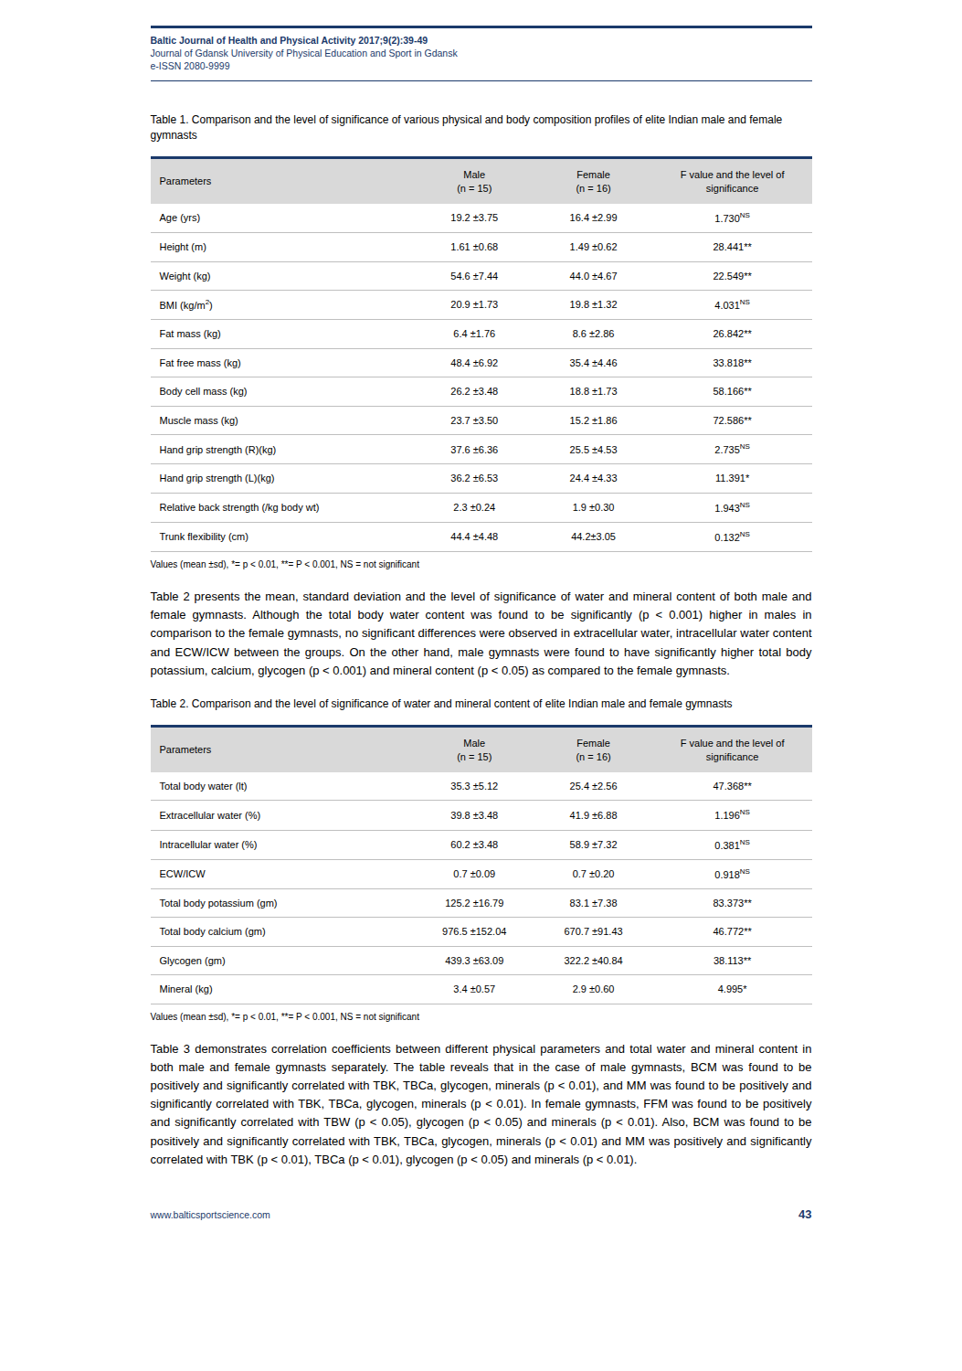Baltic Journal of Health and Physical Activity 2017;9(2):39-49
Journal of Gdansk University of Physical Education and Sport in Gdansk
e-ISSN 2080-9999
Table 1. Comparison and the level of significance of various physical and body composition profiles of elite Indian male and female gymnasts
| Parameters | Male (n = 15) | Female (n = 16) | F value and the level of significance |
| --- | --- | --- | --- |
| Age (yrs) | 19.2 ±3.75 | 16.4 ±2.99 | 1.730 NS |
| Height (m) | 1.61 ±0.68 | 1.49 ±0.62 | 28.441** |
| Weight (kg) | 54.6 ±7.44 | 44.0 ±4.67 | 22.549** |
| BMI (kg/m 2 ) | 20.9 ±1.73 | 19.8 ±1.32 | 4.031 NS |
| Fat mass (kg) | 6.4 ±1.76 | 8.6 ±2.86 | 26.842** |
| Fat free mass (kg) | 48.4 ±6.92 | 35.4 ±4.46 | 33.818** |
| Body cell mass (kg) | 26.2 ±3.48 | 18.8 ±1.73 | 58.166** |
| Muscle mass (kg) | 23.7 ±3.50 | 15.2 ±1.86 | 72.586** |
| Hand grip strength (R)(kg) | 37.6 ±6.36 | 25.5 ±4.53 | 2.735 NS |
| Hand grip strength (L)(kg) | 36.2 ±6.53 | 24.4 ±4.33 | 11.391* |
| Relative back strength (/kg body wt) | 2.3 ±0.24 | 1.9 ±0.30 | 1.943 NS |
| Trunk flexibility (cm) | 44.4 ±4.48 | 44.2±3.05 | 0.132 NS |
Values (mean ±sd), *= p < 0.01, **= P < 0.001, NS = not significant
Table 2 presents the mean, standard deviation and the level of significance of water and mineral content of both male and female gymnasts. Although the total body water content was found to be significantly (p < 0.001) higher in males in comparison to the female gymnasts, no significant differences were observed in extracellular water, intracellular water content and ECW/ICW between the groups. On the other hand, male gymnasts were found to have significantly higher total body potassium, calcium, glycogen (p < 0.001) and mineral content (p < 0.05) as compared to the female gymnasts.
Table 2. Comparison and the level of significance of water and mineral content of elite Indian male and female gymnasts
| Parameters | Male (n = 15) | Female (n = 16) | F value and the level of significance |
| --- | --- | --- | --- |
| Total body water (lt) | 35.3 ±5.12 | 25.4 ±2.56 | 47.368** |
| Extracellular water (%) | 39.8 ±3.48 | 41.9 ±6.88 | 1.196 NS |
| Intracellular water (%) | 60.2 ±3.48 | 58.9 ±7.32 | 0.381 NS |
| ECW/ICW | 0.7 ±0.09 | 0.7 ±0.20 | 0.918 NS |
| Total body potassium (gm) | 125.2 ±16.79 | 83.1 ±7.38 | 83.373** |
| Total body calcium (gm) | 976.5 ±152.04 | 670.7 ±91.43 | 46.772** |
| Glycogen (gm) | 439.3 ±63.09 | 322.2 ±40.84 | 38.113** |
| Mineral (kg) | 3.4 ±0.57 | 2.9 ±0.60 | 4.995* |
Values (mean ±sd), *= p < 0.01, **= P < 0.001, NS = not significant
Table 3 demonstrates correlation coefficients between different physical parameters and total water and mineral content in both male and female gymnasts separately. The table reveals that in the case of male gymnasts, BCM was found to be positively and significantly correlated with TBK, TBCa, glycogen, minerals (p < 0.01), and MM was found to be positively and significantly correlated with TBK, TBCa, glycogen, minerals (p < 0.01). In female gymnasts, FFM was found to be positively and significantly correlated with TBW (p < 0.05), glycogen (p < 0.05) and minerals (p < 0.01). Also, BCM was found to be positively and significantly correlated with TBK, TBCa, glycogen, minerals (p < 0.01) and MM was positively and significantly correlated with TBK (p < 0.01), TBCa (p < 0.01), glycogen (p < 0.05) and minerals (p < 0.01).
www.balticsportscience.com
43